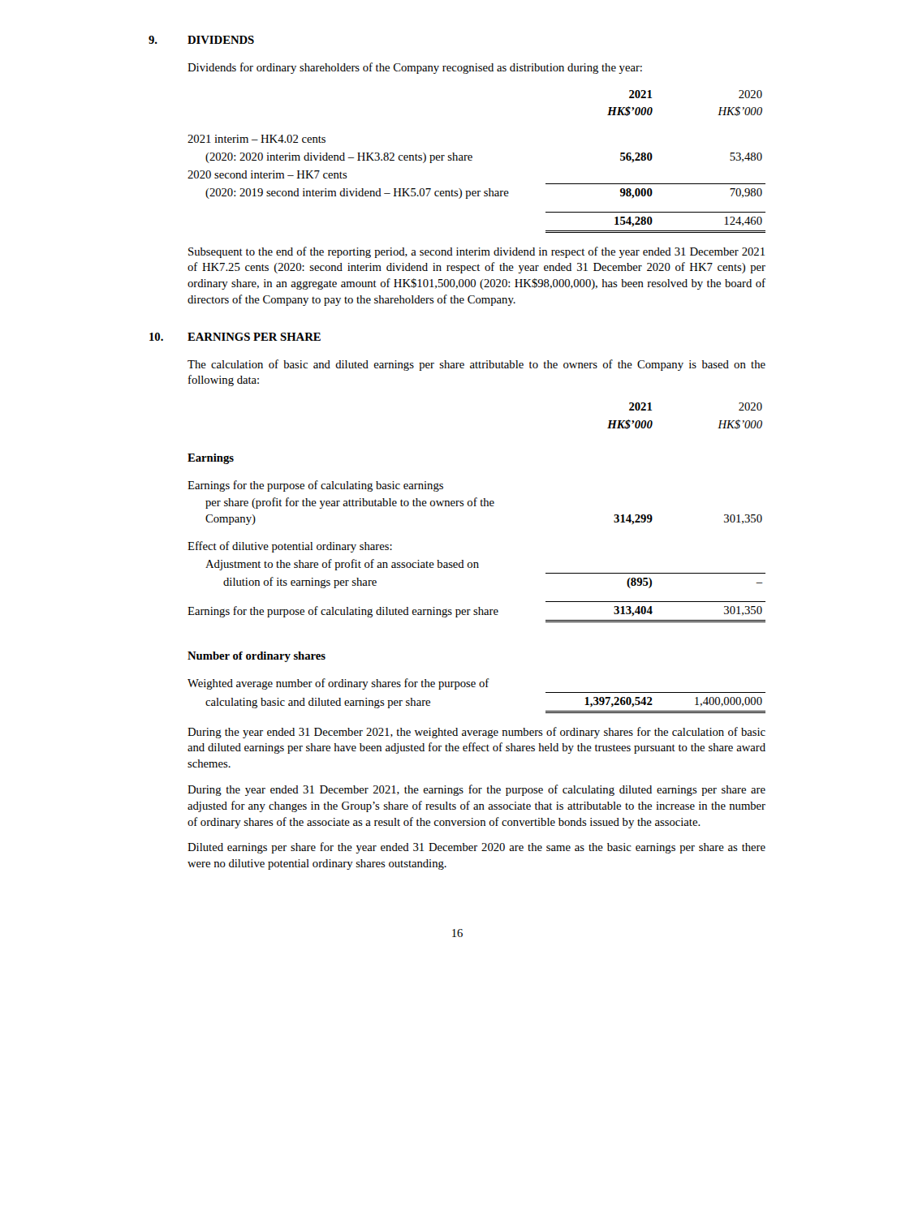9.
DIVIDENDS
Dividends for ordinary shareholders of the Company recognised as distribution during the year:
| | 2021 | 2020 |
| | HK$’000 | HK$’000 |
| 2021 interim – HK4.02 cents | | |
| (2020: 2020 interim dividend – HK3.82 cents) per share | 56,280 | 53,480 |
| 2020 second interim – HK7 cents | | |
| (2020: 2019 second interim dividend – HK5.07 cents) per share | 98,000 | 70,980 |
| | 154,280 | 124,460 |
Subsequent to the end of the reporting period, a second interim dividend in respect of the year ended 31 December 2021 of HK7.25 cents (2020: second interim dividend in respect of the year ended 31 December 2020 of HK7 cents) per ordinary share, in an aggregate amount of HK$101,500,000 (2020: HK$98,000,000), has been resolved by the board of directors of the Company to pay to the shareholders of the Company.
10.
EARNINGS PER SHARE
The calculation of basic and diluted earnings per share attributable to the owners of the Company is based on the following data:
| | 2021 | 2020 |
| | HK$’000 | HK$’000 |
| Earnings | | |
| Earnings for the purpose of calculating basic earnings | | |
| per share (profit for the year attributable to the owners of the Company) | 314,299 | 301,350 |
| Effect of dilutive potential ordinary shares: | | |
| Adjustment to the share of profit of an associate based on | | |
| dilution of its earnings per share | (895) | – |
| Earnings for the purpose of calculating diluted earnings per share | 313,404 | 301,350 |
| Number of ordinary shares | | |
| Weighted average number of ordinary shares for the purpose of | | |
| calculating basic and diluted earnings per share | 1,397,260,542 | 1,400,000,000 |
During the year ended 31 December 2021, the weighted average numbers of ordinary shares for the calculation of basic and diluted earnings per share have been adjusted for the effect of shares held by the trustees pursuant to the share award schemes.
During the year ended 31 December 2021, the earnings for the purpose of calculating diluted earnings per share are adjusted for any changes in the Group’s share of results of an associate that is attributable to the increase in the number of ordinary shares of the associate as a result of the conversion of convertible bonds issued by the associate.
Diluted earnings per share for the year ended 31 December 2020 are the same as the basic earnings per share as there were no dilutive potential ordinary shares outstanding.
16